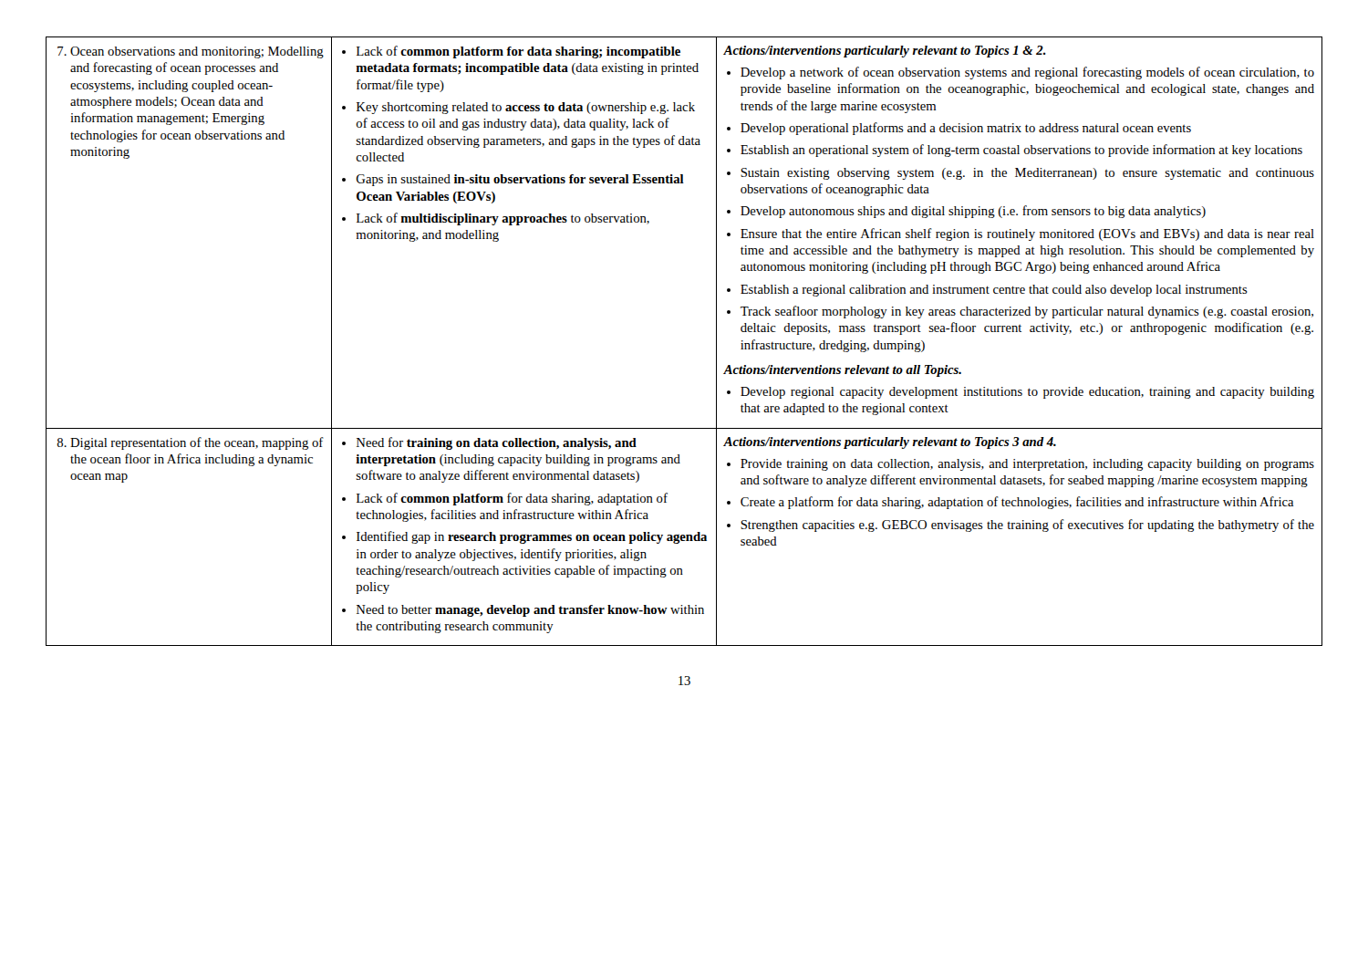| Ocean observations and monitoring; Modelling and forecasting of ocean processes and ecosystems, including coupled ocean-atmosphere models; Ocean data and information management; Emerging technologies for ocean observations and monitoring | Lack of common platform for data sharing; incompatible metadata formats; incompatible data (data existing in printed format/file type) Key shortcoming related to access to data (ownership e.g. lack of access to oil and gas industry data), data quality, lack of standardized observing parameters, and gaps in the types of data collected Gaps in sustained in-situ observations for several Essential Ocean Variables (EOVs) Lack of multidisciplinary approaches to observation, monitoring, and modelling | Actions/interventions particularly relevant to Topics 1 & 2. Develop a network of ocean observation systems and regional forecasting models of ocean circulation, to provide baseline information on the oceanographic, biogeochemical and ecological state, changes and trends of the large marine ecosystem Develop operational platforms and a decision matrix to address natural ocean events Establish an operational system of long-term coastal observations to provide information at key locations Sustain existing observing system (e.g. in the Mediterranean) to ensure systematic and continuous observations of oceanographic data Develop autonomous ships and digital shipping (i.e. from sensors to big data analytics) Ensure that the entire African shelf region is routinely monitored (EOVs and EBVs) and data is near real time and accessible and the bathymetry is mapped at high resolution. This should be complemented by autonomous monitoring (including pH through BGC Argo) being enhanced around Africa Establish a regional calibration and instrument centre that could also develop local instruments Track seafloor morphology in key areas characterized by particular natural dynamics (e.g. coastal erosion, deltaic deposits, mass transport sea-floor current activity, etc.) or anthropogenic modification (e.g. infrastructure, dredging, dumping) Actions/interventions relevant to all Topics. Develop regional capacity development institutions to provide education, training and capacity building that are adapted to the regional context |
| Digital representation of the ocean, mapping of the ocean floor in Africa including a dynamic ocean map | Need for training on data collection, analysis, and interpretation (including capacity building in programs and software to analyze different environmental datasets) Lack of common platform for data sharing, adaptation of technologies, facilities and infrastructure within Africa Identified gap in research programmes on ocean policy agenda in order to analyze objectives, identify priorities, align teaching/research/outreach activities capable of impacting on policy Need to better manage, develop and transfer know-how within the contributing research community | Actions/interventions particularly relevant to Topics 3 and 4. Provide training on data collection, analysis, and interpretation, including capacity building on programs and software to analyze different environmental datasets, for seabed mapping /marine ecosystem mapping Create a platform for data sharing, adaptation of technologies, facilities and infrastructure within Africa Strengthen capacities e.g. GEBCO envisages the training of executives for updating the bathymetry of the seabed |
13